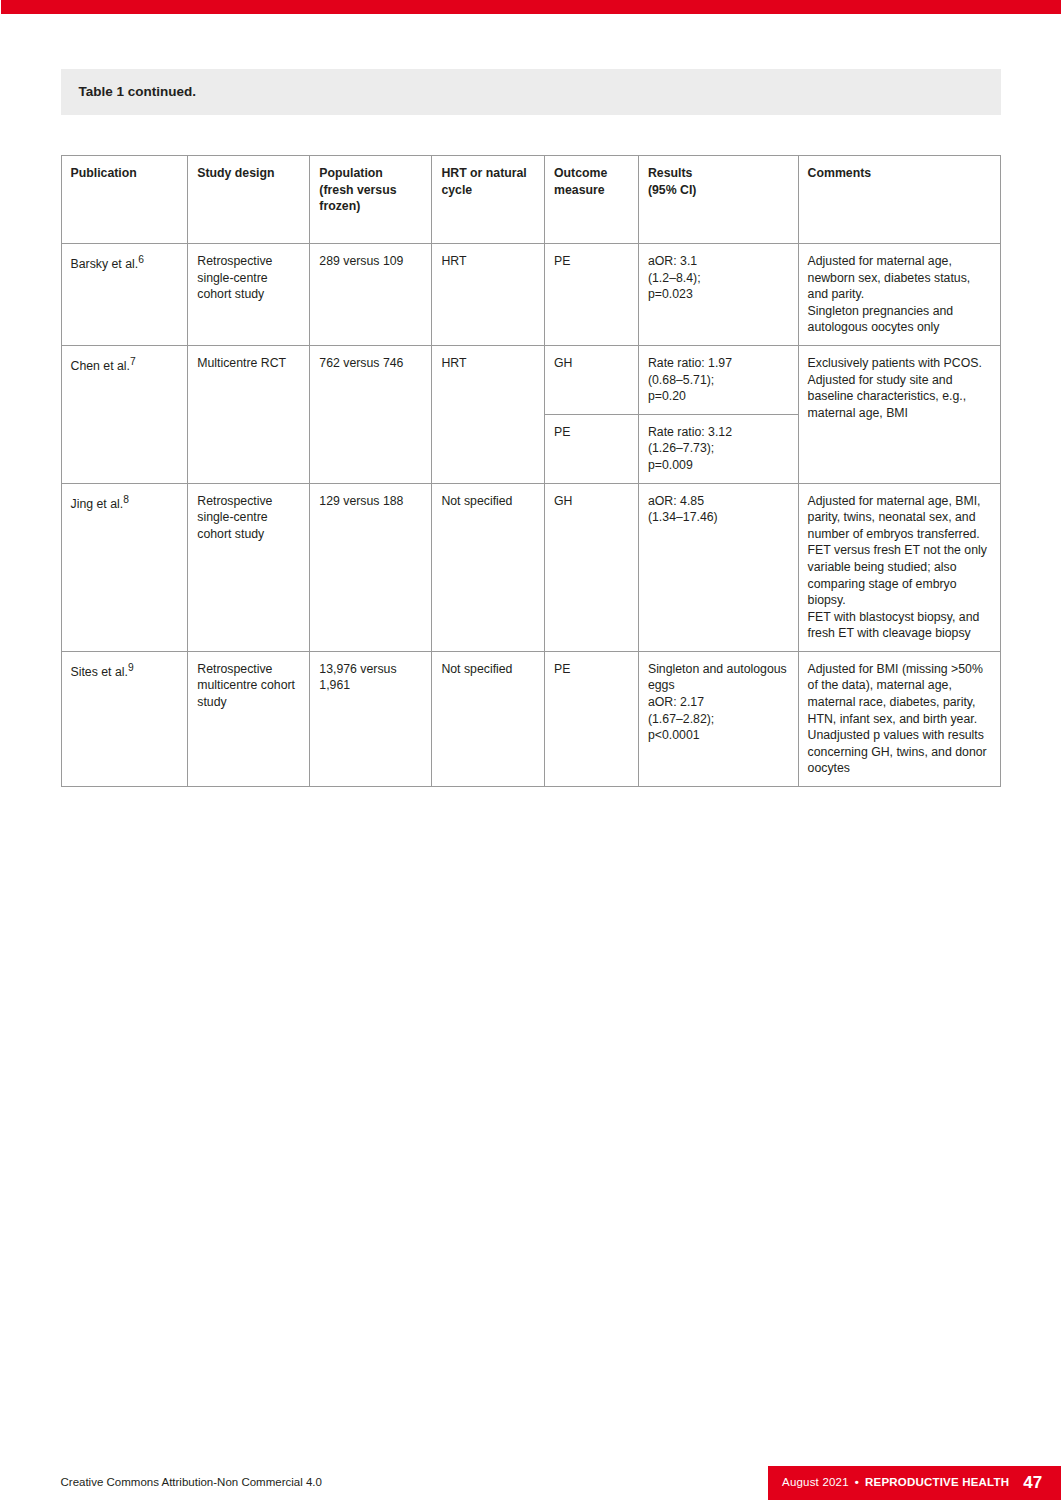Table 1 continued.
| Publication | Study design | Population (fresh versus frozen) | HRT or natural cycle | Outcome measure | Results (95% CI) | Comments |
| --- | --- | --- | --- | --- | --- | --- |
| Barsky et al. 6 | Retrospective single-centre cohort study | 289 versus 109 | HRT | PE | aOR: 3.1 (1.2–8.4); p=0.023 | Adjusted for maternal age, newborn sex, diabetes status, and parity. Singleton pregnancies and autologous oocytes only |
| Chen et al. 7 | Multicentre RCT | 762 versus 746 | HRT | GH | Rate ratio: 1.97 (0.68–5.71); p=0.20 | Exclusively patients with PCOS. Adjusted for study site and baseline characteristics, e.g., maternal age, BMI |
| PE | Rate ratio: 3.12 (1.26–7.73); p=0.009 |
| Jing et al. 8 | Retrospective single-centre cohort study | 129 versus 188 | Not specified | GH | aOR: 4.85 (1.34–17.46) | Adjusted for maternal age, BMI, parity, twins, neonatal sex, and number of embryos transferred. FET versus fresh ET not the only variable being studied; also comparing stage of embryo biopsy. FET with blastocyst biopsy, and fresh ET with cleavage biopsy |
| Sites et al. 9 | Retrospective multicentre cohort study | 13,976 versus 1,961 | Not specified | PE | Singleton and autologous eggs aOR: 2.17 (1.67–2.82); p<0.0001 | Adjusted for BMI (missing >50% of the data), maternal age, maternal race, diabetes, parity, HTN, infant sex, and birth year. Unadjusted p values with results concerning GH, twins, and donor oocytes |
Creative Commons Attribution-Non Commercial 4.0
August 2021•REPRODUCTIVE HEALTH 47